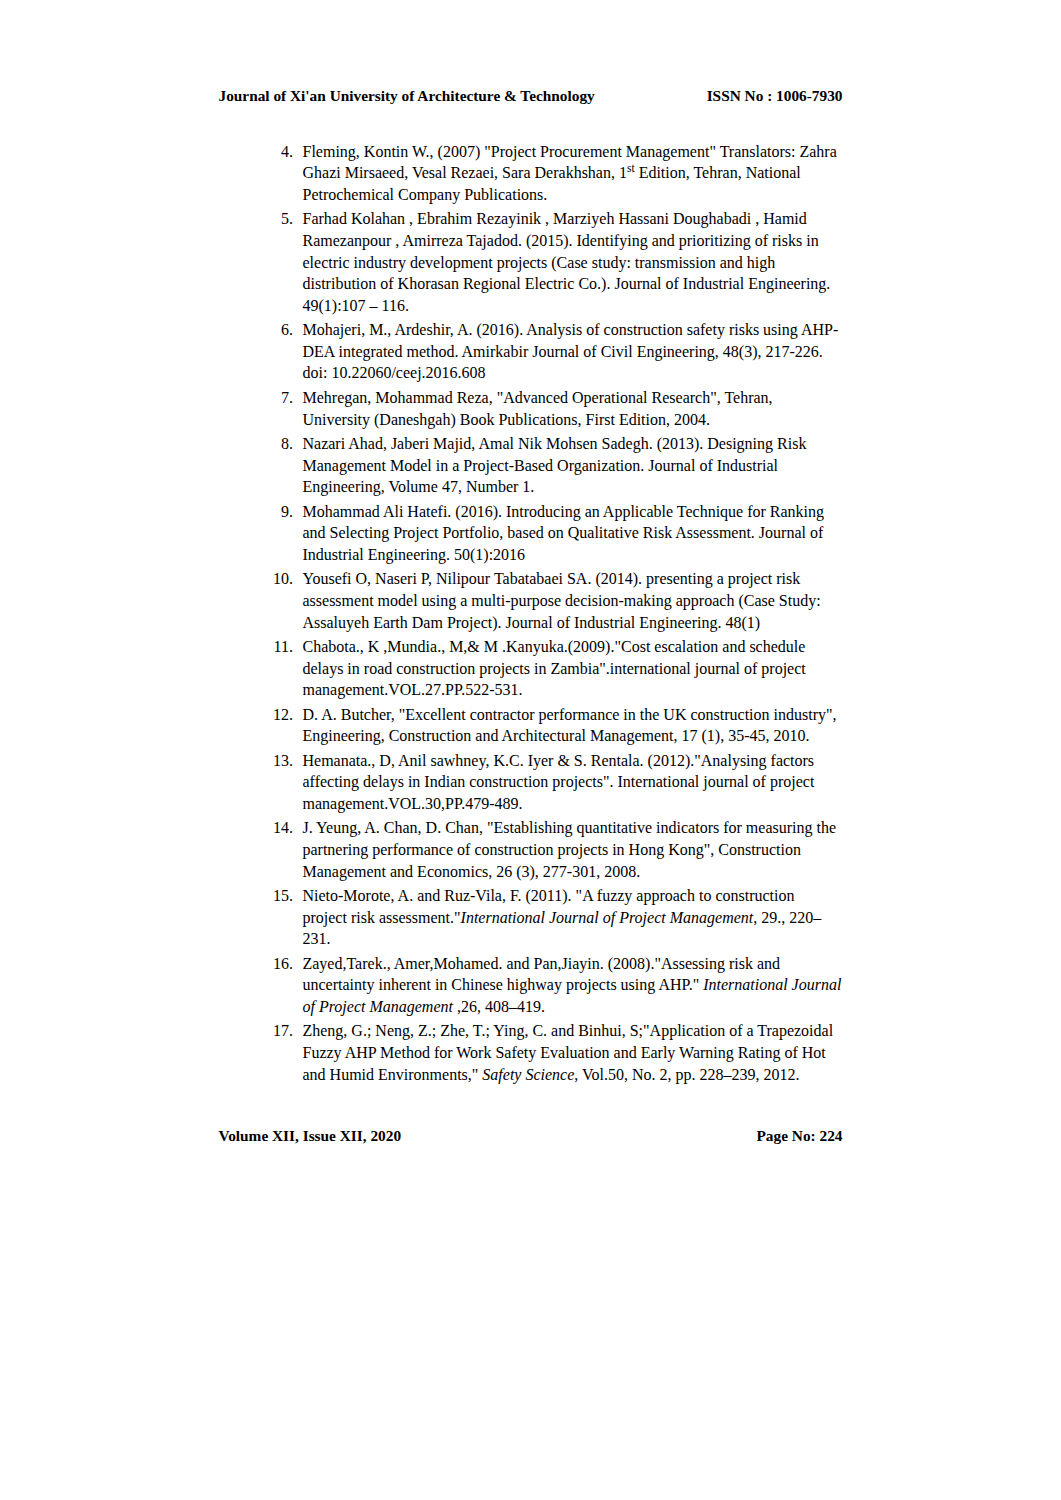Journal of Xi'an University of Architecture & Technology ISSN No : 1006-7930
Fleming, Kontin W., (2007) "Project Procurement Management" Translators: Zahra Ghazi Mirsaeed, Vesal Rezaei, Sara Derakhshan, 1st Edition, Tehran, National Petrochemical Company Publications.
Farhad Kolahan , Ebrahim Rezayinik , Marziyeh Hassani Doughabadi , Hamid Ramezanpour , Amirreza Tajadod. (2015). Identifying and prioritizing of risks in electric industry development projects (Case study: transmission and high distribution of Khorasan Regional Electric Co.). Journal of Industrial Engineering. 49(1):107 – 116.
Mohajeri, M., Ardeshir, A. (2016). Analysis of construction safety risks using AHP-DEA integrated method. Amirkabir Journal of Civil Engineering, 48(3), 217-226. doi: 10.22060/ceej.2016.608
Mehregan, Mohammad Reza, "Advanced Operational Research", Tehran, University (Daneshgah) Book Publications, First Edition, 2004.
Nazari Ahad, Jaberi Majid, Amal Nik Mohsen Sadegh. (2013). Designing Risk Management Model in a Project-Based Organization. Journal of Industrial Engineering, Volume 47, Number 1.
Mohammad Ali Hatefi. (2016). Introducing an Applicable Technique for Ranking and Selecting Project Portfolio, based on Qualitative Risk Assessment. Journal of Industrial Engineering. 50(1):2016
Yousefi O, Naseri P, Nilipour Tabatabaei SA. (2014). presenting a project risk assessment model using a multi-purpose decision-making approach (Case Study: Assaluyeh Earth Dam Project). Journal of Industrial Engineering. 48(1)
Chabota., K ,Mundia., M,& M .Kanyuka.(2009)."Cost escalation and schedule delays in road construction projects in Zambia".international journal of project management.VOL.27.PP.522-531.
D. A. Butcher, "Excellent contractor performance in the UK construction industry", Engineering, Construction and Architectural Management, 17 (1), 35-45, 2010.
Hemanata., D, Anil sawhney, K.C. Iyer & S. Rentala. (2012)."Analysing factors affecting delays in Indian construction projects". International journal of project management.VOL.30,PP.479-489.
J. Yeung, A. Chan, D. Chan, "Establishing quantitative indicators for measuring the partnering performance of construction projects in Hong Kong", Construction Management and Economics, 26 (3), 277-301, 2008.
Nieto-Morote, A. and Ruz-Vila, F. (2011). "A fuzzy approach to construction project risk assessment."International Journal of Project Management, 29., 220–231.
Zayed,Tarek., Amer,Mohamed. and Pan,Jiayin. (2008)."Assessing risk and uncertainty inherent in Chinese highway projects using AHP." International Journal of Project Management ,26, 408–419.
Zheng, G.; Neng, Z.; Zhe, T.; Ying, C. and Binhui, S;"Application of a Trapezoidal Fuzzy AHP Method for Work Safety Evaluation and Early Warning Rating of Hot and Humid Environments," Safety Science, Vol.50, No. 2, pp. 228–239, 2012.
Volume XII, Issue XII, 2020 Page No: 224